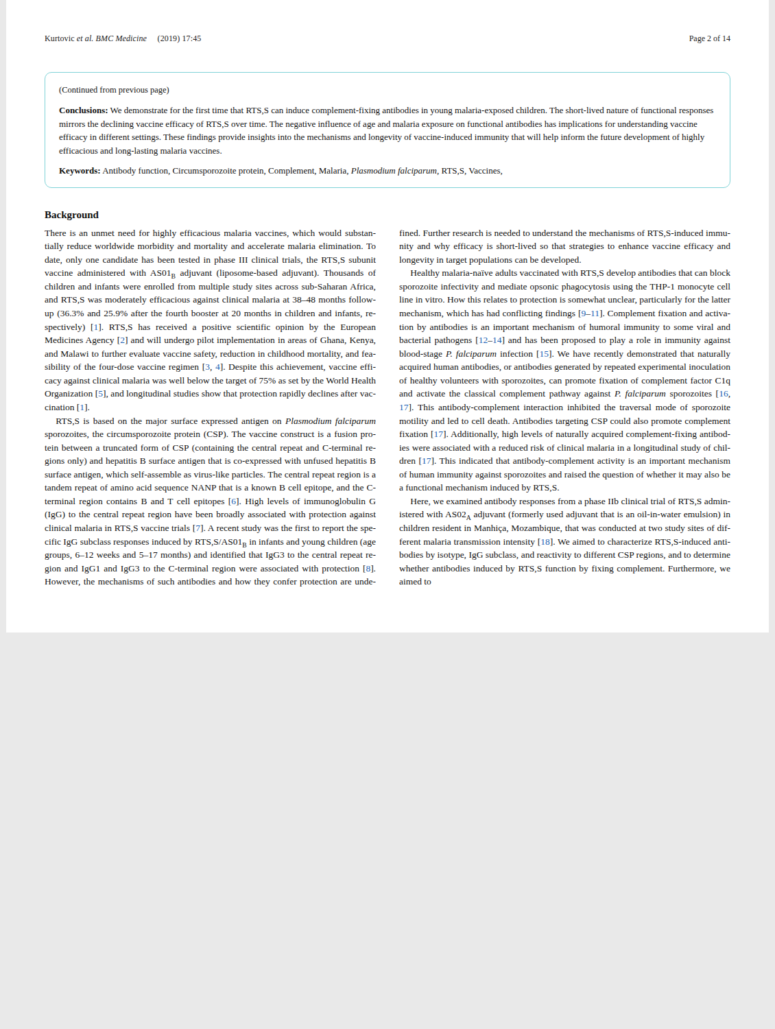Kurtovic et al. BMC Medicine (2019) 17:45
Page 2 of 14
(Continued from previous page)
Conclusions: We demonstrate for the first time that RTS,S can induce complement-fixing antibodies in young malaria-exposed children. The short-lived nature of functional responses mirrors the declining vaccine efficacy of RTS,S over time. The negative influence of age and malaria exposure on functional antibodies has implications for understanding vaccine efficacy in different settings. These findings provide insights into the mechanisms and longevity of vaccine-induced immunity that will help inform the future development of highly efficacious and long-lasting malaria vaccines.
Keywords: Antibody function, Circumsporozoite protein, Complement, Malaria, Plasmodium falciparum, RTS,S, Vaccines,
Background
There is an unmet need for highly efficacious malaria vaccines, which would substantially reduce worldwide morbidity and mortality and accelerate malaria elimination. To date, only one candidate has been tested in phase III clinical trials, the RTS,S subunit vaccine administered with AS01B adjuvant (liposome-based adjuvant). Thousands of children and infants were enrolled from multiple study sites across sub-Saharan Africa, and RTS,S was moderately efficacious against clinical malaria at 38–48 months follow-up (36.3% and 25.9% after the fourth booster at 20 months in children and infants, respectively) [1]. RTS,S has received a positive scientific opinion by the European Medicines Agency [2] and will undergo pilot implementation in areas of Ghana, Kenya, and Malawi to further evaluate vaccine safety, reduction in childhood mortality, and feasibility of the four-dose vaccine regimen [3, 4]. Despite this achievement, vaccine efficacy against clinical malaria was well below the target of 75% as set by the World Health Organization [5], and longitudinal studies show that protection rapidly declines after vaccination [1].
RTS,S is based on the major surface expressed antigen on Plasmodium falciparum sporozoites, the circumsporozoite protein (CSP). The vaccine construct is a fusion protein between a truncated form of CSP (containing the central repeat and C-terminal regions only) and hepatitis B surface antigen that is co-expressed with unfused hepatitis B surface antigen, which self-assemble as virus-like particles. The central repeat region is a tandem repeat of amino acid sequence NANP that is a known B cell epitope, and the C-terminal region contains B and T cell epitopes [6]. High levels of immunoglobulin G (IgG) to the central repeat region have been broadly associated with protection against clinical malaria in RTS,S vaccine trials [7]. A recent study was the first to report the specific IgG subclass responses induced by RTS,S/AS01B in infants and young children (age groups, 6–12 weeks and 5–17 months) and identified that IgG3 to the central repeat region and IgG1 and IgG3 to the C-terminal region were associated with protection [8]. However, the mechanisms of such antibodies and how they confer protection are undefined. Further research is needed to understand the mechanisms of RTS,S-induced immunity and why efficacy is short-lived so that strategies to enhance vaccine efficacy and longevity in target populations can be developed.
Healthy malaria-naïve adults vaccinated with RTS,S develop antibodies that can block sporozoite infectivity and mediate opsonic phagocytosis using the THP-1 monocyte cell line in vitro. How this relates to protection is somewhat unclear, particularly for the latter mechanism, which has had conflicting findings [9–11]. Complement fixation and activation by antibodies is an important mechanism of humoral immunity to some viral and bacterial pathogens [12–14] and has been proposed to play a role in immunity against blood-stage P. falciparum infection [15]. We have recently demonstrated that naturally acquired human antibodies, or antibodies generated by repeated experimental inoculation of healthy volunteers with sporozoites, can promote fixation of complement factor C1q and activate the classical complement pathway against P. falciparum sporozoites [16, 17]. This antibody-complement interaction inhibited the traversal mode of sporozoite motility and led to cell death. Antibodies targeting CSP could also promote complement fixation [17]. Additionally, high levels of naturally acquired complement-fixing antibodies were associated with a reduced risk of clinical malaria in a longitudinal study of children [17]. This indicated that antibody-complement activity is an important mechanism of human immunity against sporozoites and raised the question of whether it may also be a functional mechanism induced by RTS,S.
Here, we examined antibody responses from a phase IIb clinical trial of RTS,S administered with AS02A adjuvant (formerly used adjuvant that is an oil-in-water emulsion) in children resident in Manhiça, Mozambique, that was conducted at two study sites of different malaria transmission intensity [18]. We aimed to characterize RTS,S-induced antibodies by isotype, IgG subclass, and reactivity to different CSP regions, and to determine whether antibodies induced by RTS,S function by fixing complement. Furthermore, we aimed to